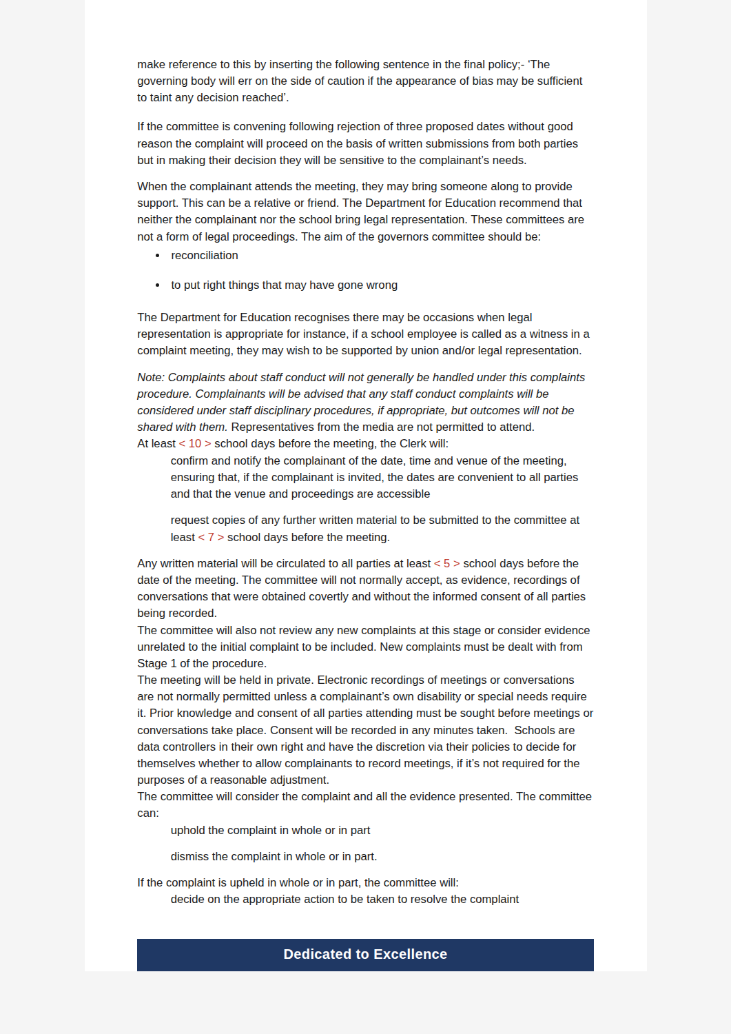make reference to this by inserting the following sentence in the final policy;- ‘The governing body will err on the side of caution if the appearance of bias may be sufficient to taint any decision reached’.
If the committee is convening following rejection of three proposed dates without good reason the complaint will proceed on the basis of written submissions from both parties but in making their decision they will be sensitive to the complainant’s needs.
When the complainant attends the meeting, they may bring someone along to provide support. This can be a relative or friend. The Department for Education recommend that neither the complainant nor the school bring legal representation. These committees are not a form of legal proceedings. The aim of the governors committee should be:
reconciliation
to put right things that may have gone wrong
The Department for Education recognises there may be occasions when legal representation is appropriate for instance, if a school employee is called as a witness in a complaint meeting, they may wish to be supported by union and/or legal representation.
Note: Complaints about staff conduct will not generally be handled under this complaints procedure. Complainants will be advised that any staff conduct complaints will be considered under staff disciplinary procedures, if appropriate, but outcomes will not be shared with them. Representatives from the media are not permitted to attend.
At least < 10 > school days before the meeting, the Clerk will:
confirm and notify the complainant of the date, time and venue of the meeting, ensuring that, if the complainant is invited, the dates are convenient to all parties and that the venue and proceedings are accessible
request copies of any further written material to be submitted to the committee at least < 7 > school days before the meeting.
Any written material will be circulated to all parties at least < 5 > school days before the date of the meeting. The committee will not normally accept, as evidence, recordings of conversations that were obtained covertly and without the informed consent of all parties being recorded.
The committee will also not review any new complaints at this stage or consider evidence unrelated to the initial complaint to be included. New complaints must be dealt with from Stage 1 of the procedure.
The meeting will be held in private. Electronic recordings of meetings or conversations are not normally permitted unless a complainant’s own disability or special needs require it. Prior knowledge and consent of all parties attending must be sought before meetings or conversations take place. Consent will be recorded in any minutes taken. Schools are data controllers in their own right and have the discretion via their policies to decide for themselves whether to allow complainants to record meetings, if it’s not required for the purposes of a reasonable adjustment.
The committee will consider the complaint and all the evidence presented. The committee can:
uphold the complaint in whole or in part
dismiss the complaint in whole or in part.
If the complaint is upheld in whole or in part, the committee will:
decide on the appropriate action to be taken to resolve the complaint
Dedicated to Excellence